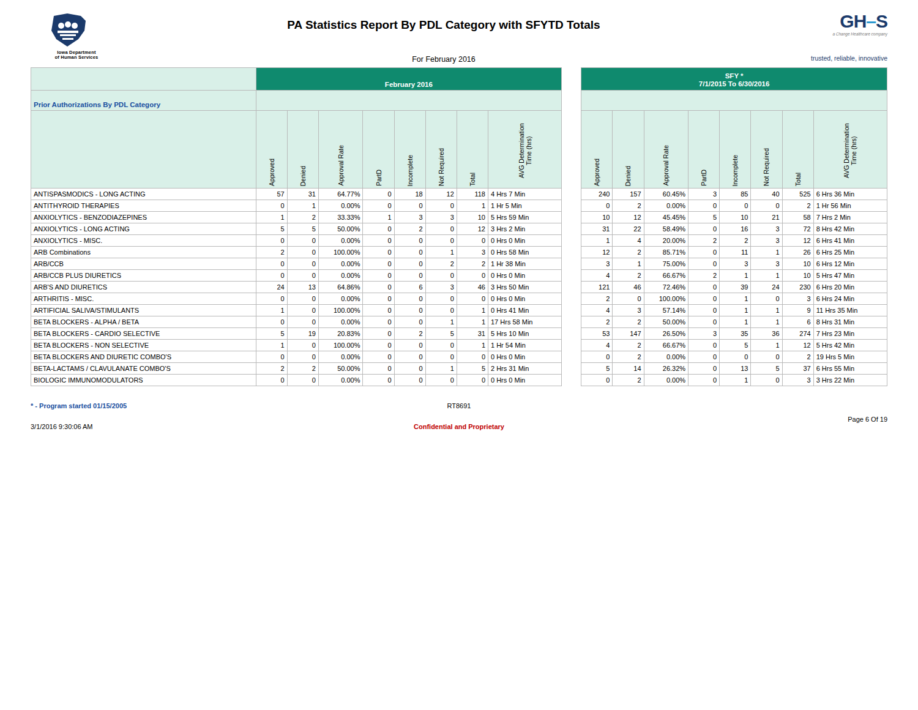Iowa Department
of Human Services
PA Statistics Report By PDL Category with SFYTD Totals
For February 2016
GH–S
a Change Healthcare company
trusted, reliable, innovative
| | February 2016 | | SFY * 7/1/2015 To 6/30/2016 |
| --- | --- | --- | --- |
| Prior Authorizations By PDL Category | | | |
| | Approved | Denied | Approval Rate | PartD | Incomplete | Not Required | Total | AVG Determination Time (hrs) | | Approved | Denied | Approval Rate | PartD | Incomplete | Not Required | Total | AVG Determination Time (hrs) |
| ANTISPASMODICS - LONG ACTING | 57 | 31 | 64.77% | 0 | 18 | 12 | 118 | 4 Hrs 7 Min | | 240 | 157 | 60.45% | 3 | 85 | 40 | 525 | 6 Hrs 36 Min |
| ANTITHYROID THERAPIES | 0 | 1 | 0.00% | 0 | 0 | 0 | 1 | 1 Hr 5 Min | | 0 | 2 | 0.00% | 0 | 0 | 0 | 2 | 1 Hr 56 Min |
| ANXIOLYTICS - BENZODIAZEPINES | 1 | 2 | 33.33% | 1 | 3 | 3 | 10 | 5 Hrs 59 Min | | 10 | 12 | 45.45% | 5 | 10 | 21 | 58 | 7 Hrs 2 Min |
| ANXIOLYTICS - LONG ACTING | 5 | 5 | 50.00% | 0 | 2 | 0 | 12 | 3 Hrs 2 Min | | 31 | 22 | 58.49% | 0 | 16 | 3 | 72 | 8 Hrs 42 Min |
| ANXIOLYTICS - MISC. | 0 | 0 | 0.00% | 0 | 0 | 0 | 0 | 0 Hrs 0 Min | | 1 | 4 | 20.00% | 2 | 2 | 3 | 12 | 6 Hrs 41 Min |
| ARB Combinations | 2 | 0 | 100.00% | 0 | 0 | 1 | 3 | 0 Hrs 58 Min | | 12 | 2 | 85.71% | 0 | 11 | 1 | 26 | 6 Hrs 25 Min |
| ARB/CCB | 0 | 0 | 0.00% | 0 | 0 | 2 | 2 | 1 Hr 38 Min | | 3 | 1 | 75.00% | 0 | 3 | 3 | 10 | 6 Hrs 12 Min |
| ARB/CCB PLUS DIURETICS | 0 | 0 | 0.00% | 0 | 0 | 0 | 0 | 0 Hrs 0 Min | | 4 | 2 | 66.67% | 2 | 1 | 1 | 10 | 5 Hrs 47 Min |
| ARB'S AND DIURETICS | 24 | 13 | 64.86% | 0 | 6 | 3 | 46 | 3 Hrs 50 Min | | 121 | 46 | 72.46% | 0 | 39 | 24 | 230 | 6 Hrs 20 Min |
| ARTHRITIS - MISC. | 0 | 0 | 0.00% | 0 | 0 | 0 | 0 | 0 Hrs 0 Min | | 2 | 0 | 100.00% | 0 | 1 | 0 | 3 | 6 Hrs 24 Min |
| ARTIFICIAL SALIVA/STIMULANTS | 1 | 0 | 100.00% | 0 | 0 | 0 | 1 | 0 Hrs 41 Min | | 4 | 3 | 57.14% | 0 | 1 | 1 | 9 | 11 Hrs 35 Min |
| BETA BLOCKERS - ALPHA / BETA | 0 | 0 | 0.00% | 0 | 0 | 1 | 1 | 17 Hrs 58 Min | | 2 | 2 | 50.00% | 0 | 1 | 1 | 6 | 8 Hrs 31 Min |
| BETA BLOCKERS - CARDIO SELECTIVE | 5 | 19 | 20.83% | 0 | 2 | 5 | 31 | 5 Hrs 10 Min | | 53 | 147 | 26.50% | 3 | 35 | 36 | 274 | 7 Hrs 23 Min |
| BETA BLOCKERS - NON SELECTIVE | 1 | 0 | 100.00% | 0 | 0 | 0 | 1 | 1 Hr 54 Min | | 4 | 2 | 66.67% | 0 | 5 | 1 | 12 | 5 Hrs 42 Min |
| BETA BLOCKERS AND DIURETIC COMBO'S | 0 | 0 | 0.00% | 0 | 0 | 0 | 0 | 0 Hrs 0 Min | | 0 | 2 | 0.00% | 0 | 0 | 0 | 2 | 19 Hrs 5 Min |
| BETA-LACTAMS / CLAVULANATE COMBO'S | 2 | 2 | 50.00% | 0 | 0 | 1 | 5 | 2 Hrs 31 Min | | 5 | 14 | 26.32% | 0 | 13 | 5 | 37 | 6 Hrs 55 Min |
| BIOLOGIC IMMUNOMODULATORS | 0 | 0 | 0.00% | 0 | 0 | 0 | 0 | 0 Hrs 0 Min | | 0 | 2 | 0.00% | 0 | 1 | 0 | 3 | 3 Hrs 22 Min |
* - Program started 01/15/2005
RT8691
Confidential and Proprietary
Page 6 Of 19
3/1/2016 9:30:06 AM